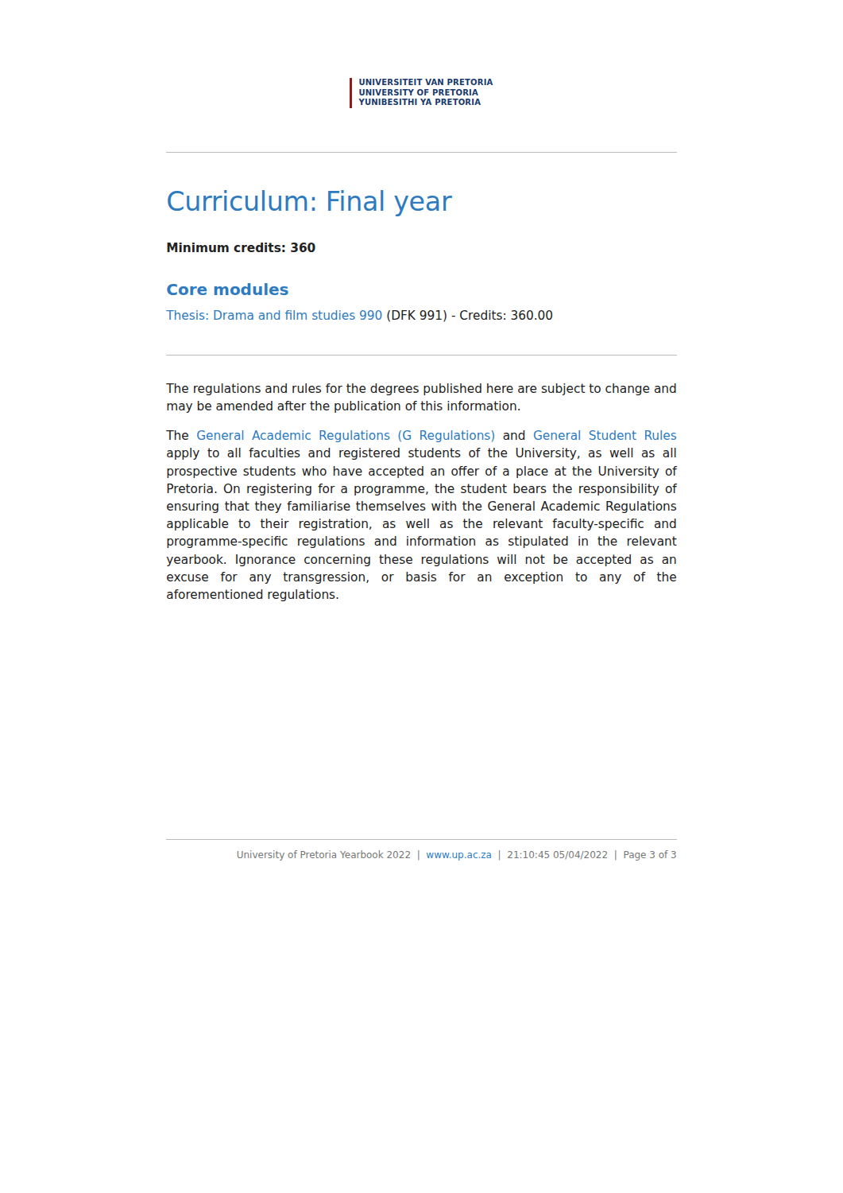UNIVERSITEIT VAN PRETORIA UNIVERSITY OF PRETORIA YUNIBESITHI YA PRETORIA
Curriculum: Final year
Minimum credits: 360
Core modules
Thesis: Drama and film studies 990 (DFK 991) - Credits: 360.00
The regulations and rules for the degrees published here are subject to change and may be amended after the publication of this information.
The General Academic Regulations (G Regulations) and General Student Rules apply to all faculties and registered students of the University, as well as all prospective students who have accepted an offer of a place at the University of Pretoria. On registering for a programme, the student bears the responsibility of ensuring that they familiarise themselves with the General Academic Regulations applicable to their registration, as well as the relevant faculty-specific and programme-specific regulations and information as stipulated in the relevant yearbook. Ignorance concerning these regulations will not be accepted as an excuse for any transgression, or basis for an exception to any of the aforementioned regulations.
University of Pretoria Yearbook 2022 | www.up.ac.za | 21:10:45 05/04/2022 | Page 3 of 3